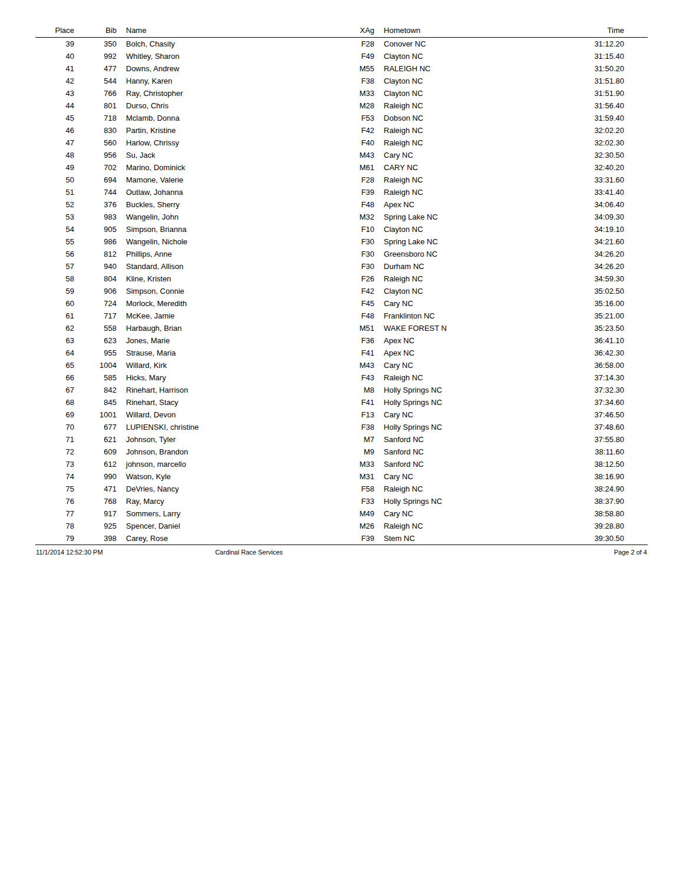| Place | Bib | Name | XAg | Hometown | Time |
| --- | --- | --- | --- | --- | --- |
| 39 | 350 | Bolch, Chasity | F28 | Conover NC | 31:12.20 |
| 40 | 992 | Whitley, Sharon | F49 | Clayton NC | 31:15.40 |
| 41 | 477 | Downs, Andrew | M55 | RALEIGH NC | 31:50.20 |
| 42 | 544 | Hanny, Karen | F38 | Clayton NC | 31:51.80 |
| 43 | 766 | Ray, Christopher | M33 | Clayton NC | 31:51.90 |
| 44 | 801 | Durso, Chris | M28 | Raleigh NC | 31:56.40 |
| 45 | 718 | Mclamb, Donna | F53 | Dobson NC | 31:59.40 |
| 46 | 830 | Partin, Kristine | F42 | Raleigh NC | 32:02.20 |
| 47 | 560 | Harlow, Chrissy | F40 | Raleigh NC | 32:02.30 |
| 48 | 956 | Su, Jack | M43 | Cary NC | 32:30.50 |
| 49 | 702 | Marino, Dominick | M61 | CARY NC | 32:40.20 |
| 50 | 694 | Mamone, Valerie | F28 | Raleigh NC | 33:31.60 |
| 51 | 744 | Outlaw, Johanna | F39 | Raleigh NC | 33:41.40 |
| 52 | 376 | Buckles, Sherry | F48 | Apex NC | 34:06.40 |
| 53 | 983 | Wangelin, John | M32 | Spring Lake NC | 34:09.30 |
| 54 | 905 | Simpson, Brianna | F10 | Clayton NC | 34:19.10 |
| 55 | 986 | Wangelin, Nichole | F30 | Spring Lake NC | 34:21.60 |
| 56 | 812 | Phillips, Anne | F30 | Greensboro NC | 34:26.20 |
| 57 | 940 | Standard, Allison | F30 | Durham NC | 34:26.20 |
| 58 | 804 | Kline, Kristen | F26 | Raleigh NC | 34:59.30 |
| 59 | 906 | Simpson, Connie | F42 | Clayton NC | 35:02.50 |
| 60 | 724 | Morlock, Meredith | F45 | Cary NC | 35:16.00 |
| 61 | 717 | McKee, Jamie | F48 | Franklinton NC | 35:21.00 |
| 62 | 558 | Harbaugh, Brian | M51 | WAKE FOREST N | 35:23.50 |
| 63 | 623 | Jones, Marie | F36 | Apex NC | 36:41.10 |
| 64 | 955 | Strause, Maria | F41 | Apex NC | 36:42.30 |
| 65 | 1004 | Willard, Kirk | M43 | Cary NC | 36:58.00 |
| 66 | 585 | Hicks, Mary | F43 | Raleigh NC | 37:14.30 |
| 67 | 842 | Rinehart, Harrison | M8 | Holly Springs NC | 37:32.30 |
| 68 | 845 | Rinehart, Stacy | F41 | Holly Springs NC | 37:34.60 |
| 69 | 1001 | Willard, Devon | F13 | Cary NC | 37:46.50 |
| 70 | 677 | LUPIENSKI, christine | F38 | Holly Springs NC | 37:48.60 |
| 71 | 621 | Johnson, Tyler | M7 | Sanford NC | 37:55.80 |
| 72 | 609 | Johnson, Brandon | M9 | Sanford NC | 38:11.60 |
| 73 | 612 | johnson, marcello | M33 | Sanford NC | 38:12.50 |
| 74 | 990 | Watson, Kyle | M31 | Cary NC | 38:16.90 |
| 75 | 471 | DeVries, Nancy | F58 | Raleigh NC | 38:24.90 |
| 76 | 768 | Ray, Marcy | F33 | Holly Springs NC | 38:37.90 |
| 77 | 917 | Sommers, Larry | M49 | Cary NC | 38:58.80 |
| 78 | 925 | Spencer, Daniel | M26 | Raleigh NC | 39:28.80 |
| 79 | 398 | Carey, Rose | F39 | Stem NC | 39:30.50 |
| 11/1/2014 12:52:30 PM | Cardinal Race Services | Page 2 of 4 |